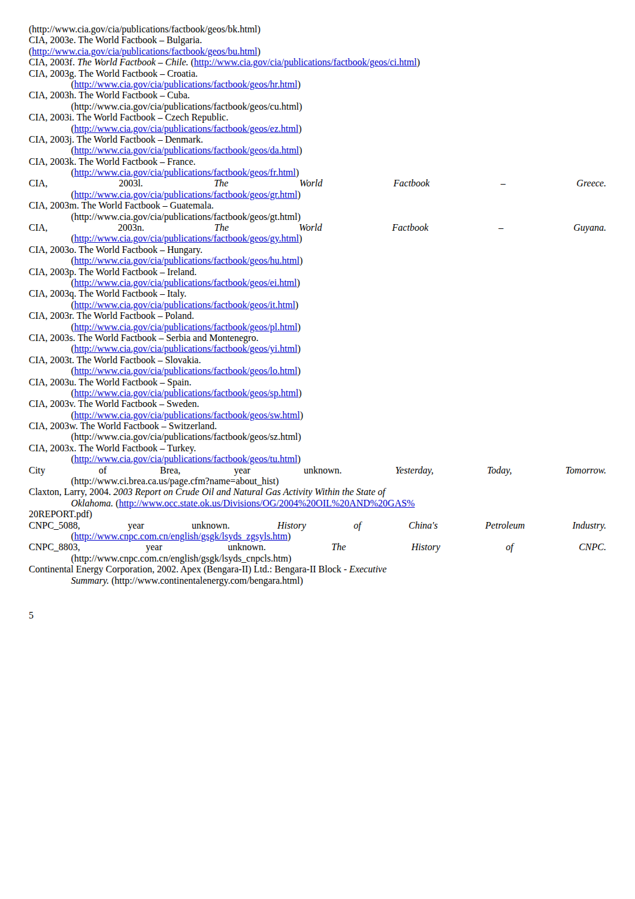(http://www.cia.gov/cia/publications/factbook/geos/bk.html)
CIA, 2003e. The World Factbook – Bulgaria.
(http://www.cia.gov/cia/publications/factbook/geos/bu.html)
CIA, 2003f. The World Factbook – Chile. (http://www.cia.gov/cia/publications/factbook/geos/ci.html)
CIA, 2003g. The World Factbook – Croatia.
(http://www.cia.gov/cia/publications/factbook/geos/hr.html)
CIA, 2003h. The World Factbook – Cuba.
(http://www.cia.gov/cia/publications/factbook/geos/cu.html)
CIA, 2003i. The World Factbook – Czech Republic.
(http://www.cia.gov/cia/publications/factbook/geos/ez.html)
CIA, 2003j. The World Factbook – Denmark.
(http://www.cia.gov/cia/publications/factbook/geos/da.html)
CIA, 2003k. The World Factbook – France.
(http://www.cia.gov/cia/publications/factbook/geos/fr.html)
CIA, 2003l. The World Factbook–Greece.
(http://www.cia.gov/cia/publications/factbook/geos/gr.html)
CIA, 2003m. The World Factbook – Guatemala.
(http://www.cia.gov/cia/publications/factbook/geos/gt.html)
CIA, 2003n. The World Factbook–Guyana.
(http://www.cia.gov/cia/publications/factbook/geos/gy.html)
CIA, 2003o. The World Factbook – Hungary.
(http://www.cia.gov/cia/publications/factbook/geos/hu.html)
CIA, 2003p. The World Factbook – Ireland.
(http://www.cia.gov/cia/publications/factbook/geos/ei.html)
CIA, 2003q. The World Factbook – Italy.
(http://www.cia.gov/cia/publications/factbook/geos/it.html)
CIA, 2003r. The World Factbook – Poland.
(http://www.cia.gov/cia/publications/factbook/geos/pl.html)
CIA, 2003s. The World Factbook – Serbia and Montenegro.
(http://www.cia.gov/cia/publications/factbook/geos/yi.html)
CIA, 2003t. The World Factbook – Slovakia.
(http://www.cia.gov/cia/publications/factbook/geos/lo.html)
CIA, 2003u. The World Factbook – Spain.
(http://www.cia.gov/cia/publications/factbook/geos/sp.html)
CIA, 2003v. The World Factbook – Sweden.
(http://www.cia.gov/cia/publications/factbook/geos/sw.html)
CIA, 2003w. The World Factbook – Switzerland.
(http://www.cia.gov/cia/publications/factbook/geos/sz.html)
CIA, 2003x. The World Factbook – Turkey.
(http://www.cia.gov/cia/publications/factbook/geos/tu.html)
City of Brea, year unknown. Yesterday, Today, Tomorrow.
(http://www.ci.brea.ca.us/page.cfm?name=about_hist)
Claxton, Larry, 2004. 2003 Report on Crude Oil and Natural Gas Activity Within the State of
Oklahoma. (http://www.occ.state.ok.us/Divisions/OG/2004%20OIL%20AND%20GAS%
20REPORT.pdf)
CNPC_5088, year unknown. History of China's Petroleum Industry.
(http://www.cnpc.com.cn/english/gsgk/lsyds_zgsyls.htm)
CNPC_8803, year unknown. The History of CNPC.
(http://www.cnpc.com.cn/english/gsgk/lsyds_cnpcls.htm)
Continental Energy Corporation, 2002. Apex (Bengara-II) Ltd.: Bengara-II Block - Executive
Summary. (http://www.continentalenergy.com/bengara.html)
5